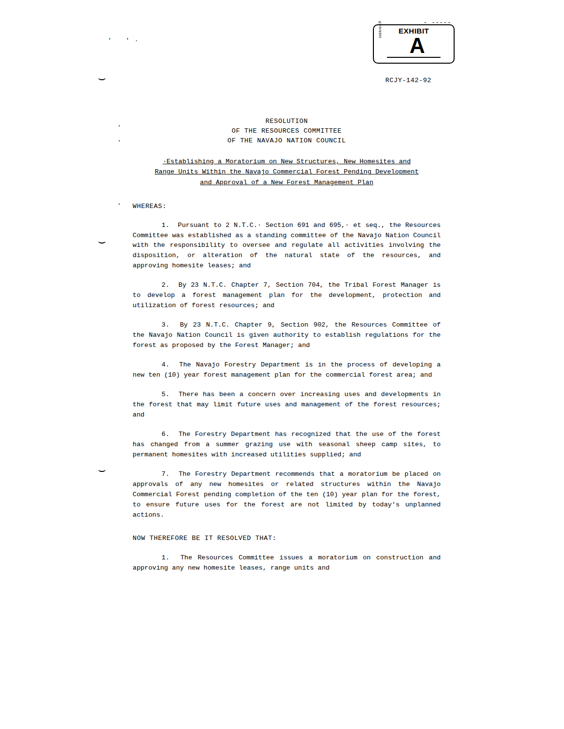- -----
EXHIBIT
tabbies®
A
' ' ∙
⌣
⌣
⌣
·
·
·
RCJY-142-92
RESOLUTION
OF THE RESOURCES COMMITTEE
OF THE NAVAJO NATION COUNCIL
·Establishing a Moratorium on New Structures, New Homesites and
Range Units Within the Navajo Commercial Forest Pending Development
and Approval of a New Forest Management Plan
WHEREAS:
1. Pursuant to 2 N.T.C.· Section 691 and 695,· et seq., the Resources Committee was established as a standing committee of the Navajo Nation Council with the responsibility to oversee and regulate all activities involving the disposition, or alteration of the natural state of the resources, and approving homesite leases; and
2. By 23 N.T.C. Chapter 7, Section 704, the Tribal Forest Manager is to develop a forest management plan for the development, protection and utilization of forest resources; and
3. By 23 N.T.C. Chapter 9, Section 902, the Resources Committee of the Navajo Nation Council is given authority to establish regulations for the forest as proposed by the Forest Manager; and
4. The Navajo Forestry Department is in the process of developing a new ten (10) year forest management plan for the commercial forest area; and
5. There has been a concern over increasing uses and developments in the forest that may limit future uses and management of the forest resources; and
6. The Forestry Department has recognized that the use of the forest has changed from a summer grazing use with seasonal sheep camp sites, to permanent homesites with increased utilities supplied; and
7. The Forestry Department recommends that a moratorium be placed on approvals of any new homesites or related structures within the Navajo Commercial Forest pending completion of the ten (10) year plan for the forest, to ensure future uses for the forest are not limited by today's unplanned actions.
NOW THEREFORE BE IT RESOLVED THAT:
1. The Resources Committee issues a moratorium on construction and approving any new homesite leases, range units and